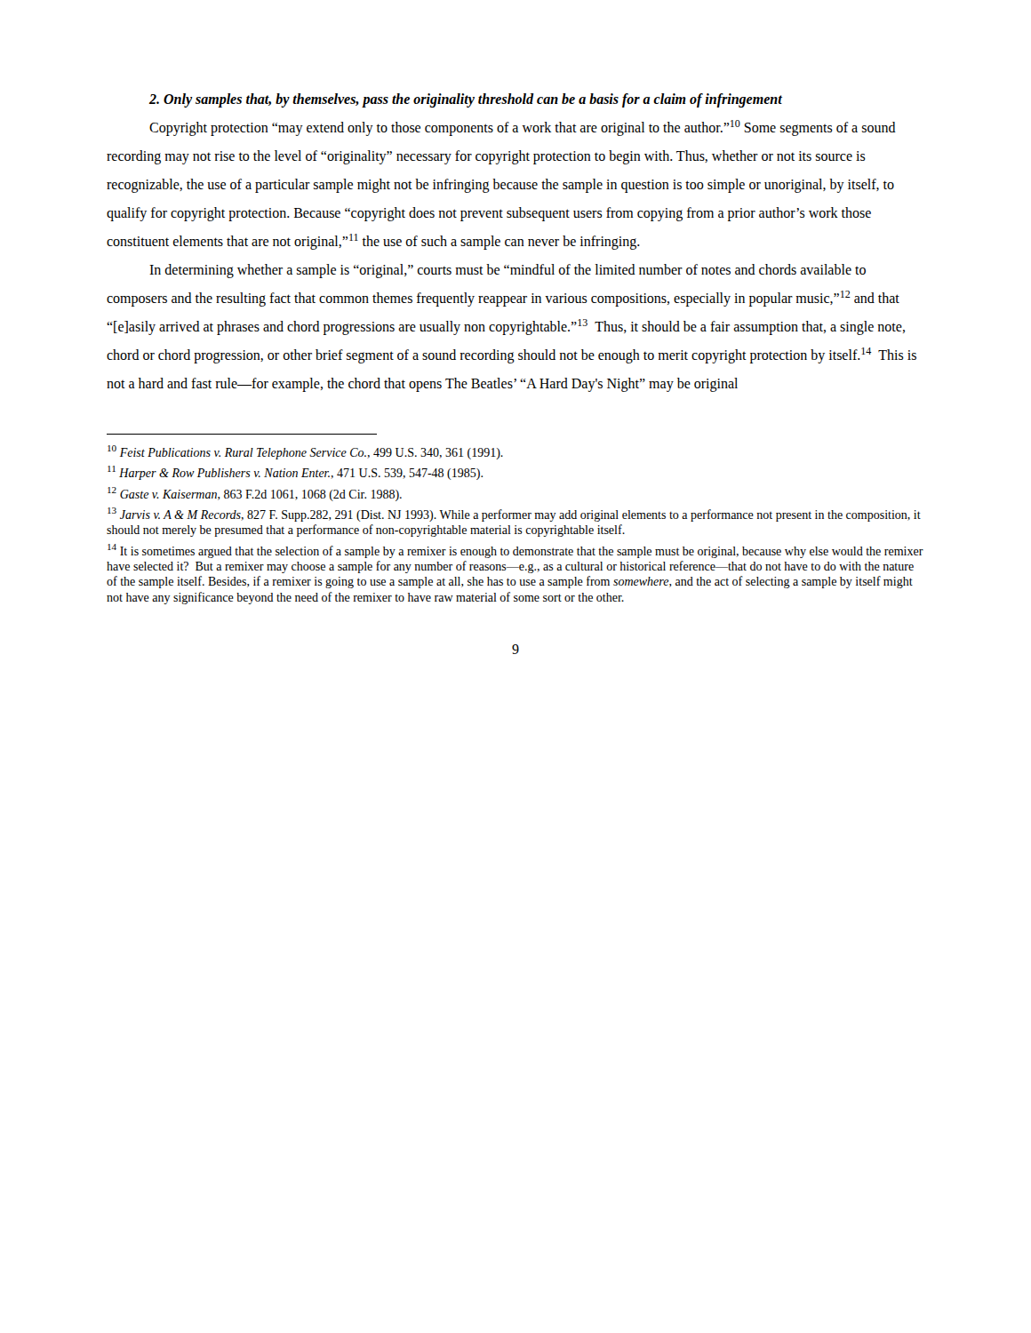2. Only samples that, by themselves, pass the originality threshold can be a basis for a claim of infringement
Copyright protection “may extend only to those components of a work that are original to the author.”10 Some segments of a sound recording may not rise to the level of “originality” necessary for copyright protection to begin with. Thus, whether or not its source is recognizable, the use of a particular sample might not be infringing because the sample in question is too simple or unoriginal, by itself, to qualify for copyright protection. Because “copyright does not prevent subsequent users from copying from a prior author’s work those constituent elements that are not original,”11 the use of such a sample can never be infringing.
In determining whether a sample is “original,” courts must be “mindful of the limited number of notes and chords available to composers and the resulting fact that common themes frequently reappear in various compositions, especially in popular music,”12 and that “[e]asily arrived at phrases and chord progressions are usually non copyrightable.”13 Thus, it should be a fair assumption that, a single note, chord or chord progression, or other brief segment of a sound recording should not be enough to merit copyright protection by itself.14 This is not a hard and fast rule—for example, the chord that opens The Beatles’ “A Hard Day's Night” may be original
10 Feist Publications v. Rural Telephone Service Co., 499 U.S. 340, 361 (1991).
11 Harper & Row Publishers v. Nation Enter., 471 U.S. 539, 547-48 (1985).
12 Gaste v. Kaiserman, 863 F.2d 1061, 1068 (2d Cir. 1988).
13 Jarvis v. A & M Records, 827 F. Supp.282, 291 (Dist. NJ 1993). While a performer may add original elements to a performance not present in the composition, it should not merely be presumed that a performance of non-copyrightable material is copyrightable itself.
14 It is sometimes argued that the selection of a sample by a remixer is enough to demonstrate that the sample must be original, because why else would the remixer have selected it? But a remixer may choose a sample for any number of reasons—e.g., as a cultural or historical reference—that do not have to do with the nature of the sample itself. Besides, if a remixer is going to use a sample at all, she has to use a sample from somewhere, and the act of selecting a sample by itself might not have any significance beyond the need of the remixer to have raw material of some sort or the other.
9